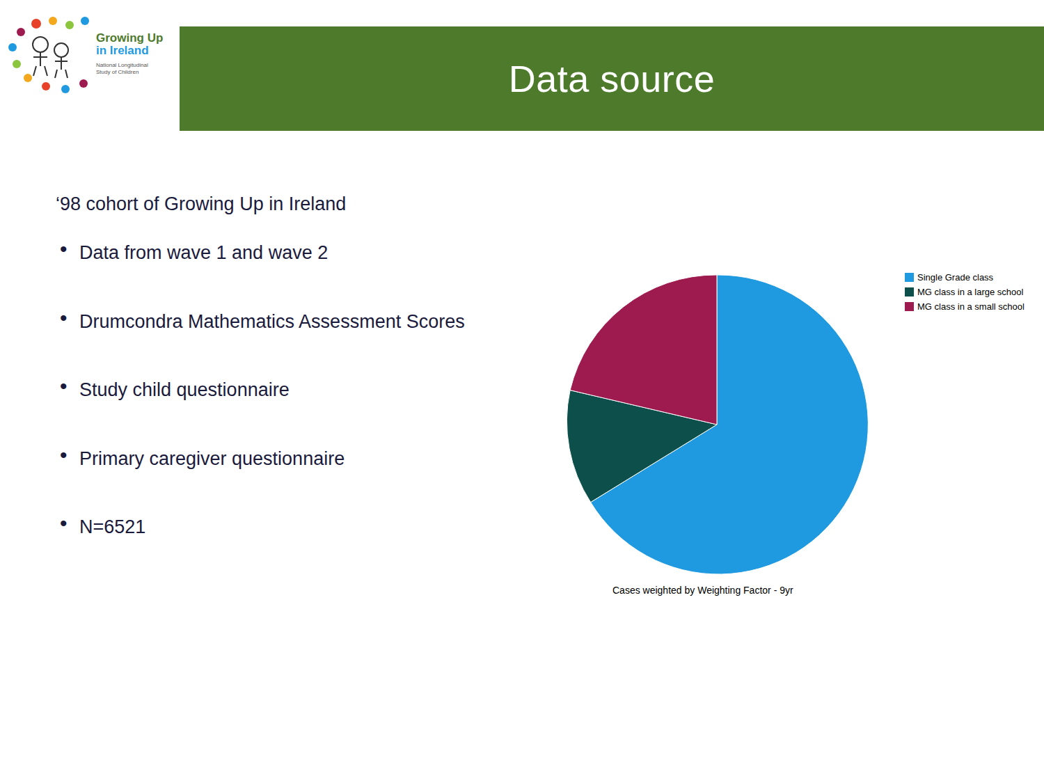Growing Up in Ireland National Longitudinal Study of Children
Data source
‘98 cohort of Growing Up in Ireland
Data from wave 1 and wave 2
Drumcondra Mathematics Assessment Scores
Study child questionnaire
Primary caregiver questionnaire
N=6521
Single Grade class
MG class in a large school
MG class in a small school
Cases weighted by Weighting Factor - 9yr